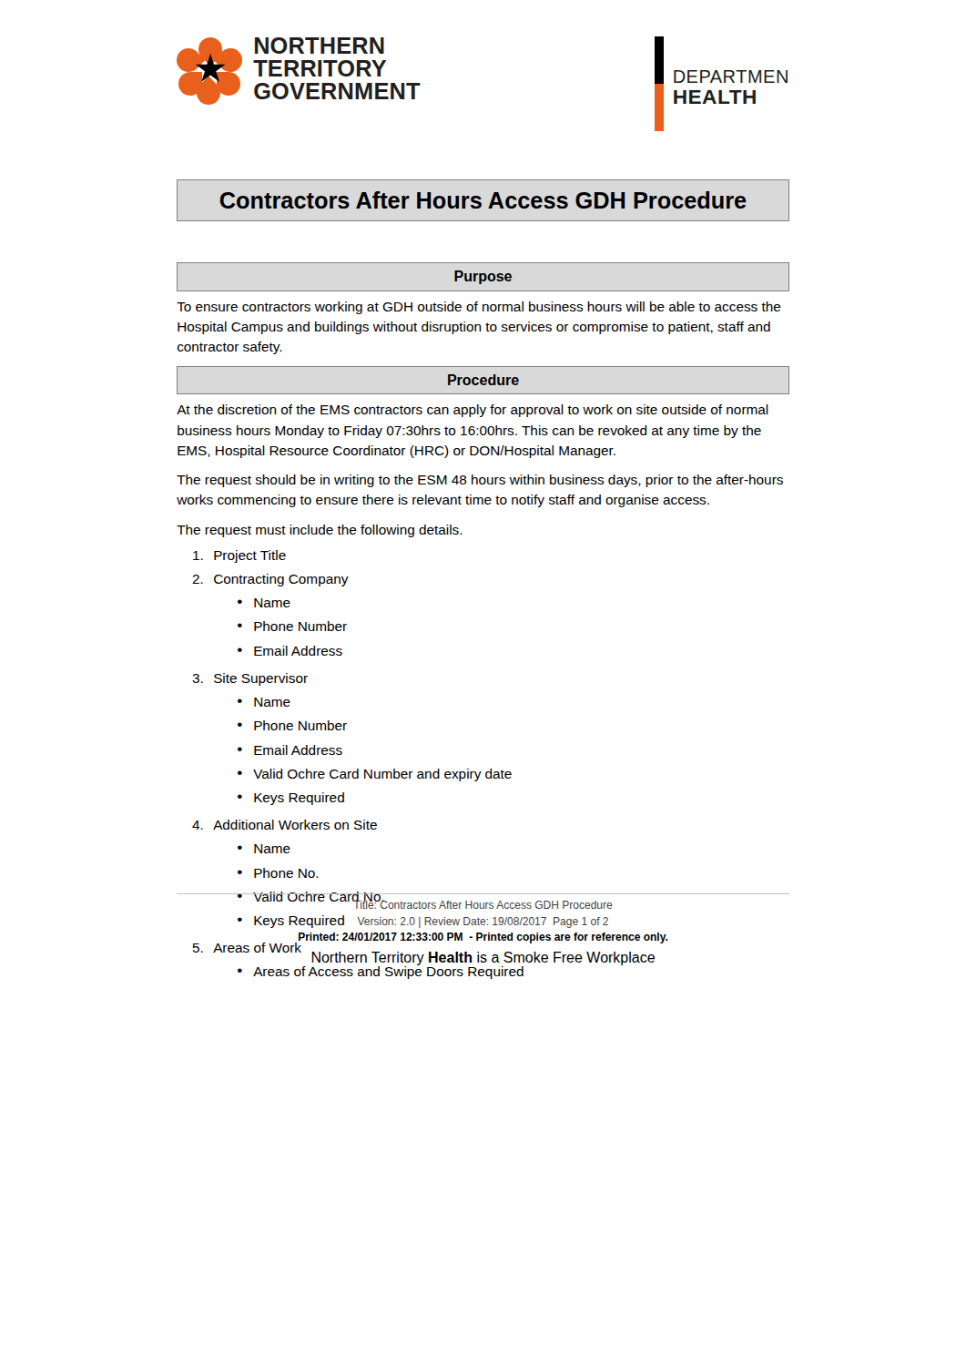NORTHERN TERRITORY GOVERNMENT
DEPARTMEN HEALTH
Contractors After Hours Access GDH Procedure
Purpose
To ensure contractors working at GDH outside of normal business hours will be able to access the Hospital Campus and buildings without disruption to services or compromise to patient, staff and contractor safety.
Procedure
At the discretion of the EMS contractors can apply for approval to work on site outside of normal business hours Monday to Friday 07:30hrs to 16:00hrs. This can be revoked at any time by the EMS, Hospital Resource Coordinator (HRC) or DON/Hospital Manager.
The request should be in writing to the ESM 48 hours within business days, prior to the after-hours works commencing to ensure there is relevant time to notify staff and organise access.
The request must include the following details.
Project Title
Contracting Company
Name
Phone Number
Email Address
Site Supervisor
Name
Phone Number
Email Address
Valid Ochre Card Number and expiry date
Keys Required
Additional Workers on Site
Name
Phone No.
Valid Ochre Card No.
Keys Required
Areas of Work
Areas of Access and Swipe Doors Required
Title: Contractors After Hours Access GDH Procedure Version: 2.0 | Review Date: 19/08/2017 Page 1 of 2 Printed: 24/01/2017 12:33:00 PM - Printed copies are for reference only. Northern Territory Health is a Smoke Free Workplace